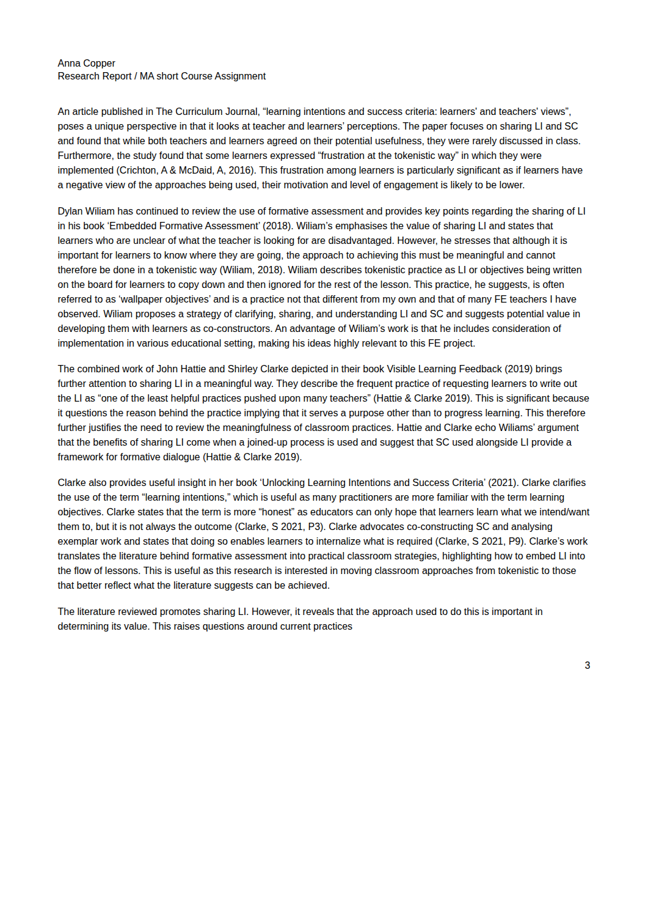Anna Copper
Research Report / MA short Course Assignment
An article published in The Curriculum Journal, “learning intentions and success criteria: learners' and teachers' views”, poses a unique perspective in that it looks at teacher and learners’ perceptions. The paper focuses on sharing LI and SC and found that while both teachers and learners agreed on their potential usefulness, they were rarely discussed in class. Furthermore, the study found that some learners expressed “frustration at the tokenistic way” in which they were implemented (Crichton, A & McDaid, A, 2016). This frustration among learners is particularly significant as if learners have a negative view of the approaches being used, their motivation and level of engagement is likely to be lower.
Dylan Wiliam has continued to review the use of formative assessment and provides key points regarding the sharing of LI in his book ‘Embedded Formative Assessment’ (2018). Wiliam’s emphasises the value of sharing LI and states that learners who are unclear of what the teacher is looking for are disadvantaged. However, he stresses that although it is important for learners to know where they are going, the approach to achieving this must be meaningful and cannot therefore be done in a tokenistic way (Wiliam, 2018). Wiliam describes tokenistic practice as LI or objectives being written on the board for learners to copy down and then ignored for the rest of the lesson. This practice, he suggests, is often referred to as ‘wallpaper objectives’ and is a practice not that different from my own and that of many FE teachers I have observed. Wiliam proposes a strategy of clarifying, sharing, and understanding LI and SC and suggests potential value in developing them with learners as co-constructors. An advantage of Wiliam’s work is that he includes consideration of implementation in various educational setting, making his ideas highly relevant to this FE project.
The combined work of John Hattie and Shirley Clarke depicted in their book Visible Learning Feedback (2019) brings further attention to sharing LI in a meaningful way. They describe the frequent practice of requesting learners to write out the LI as “one of the least helpful practices pushed upon many teachers” (Hattie & Clarke 2019). This is significant because it questions the reason behind the practice implying that it serves a purpose other than to progress learning. This therefore further justifies the need to review the meaningfulness of classroom practices. Hattie and Clarke echo Wiliams’ argument that the benefits of sharing LI come when a joined-up process is used and suggest that SC used alongside LI provide a framework for formative dialogue (Hattie & Clarke 2019).
Clarke also provides useful insight in her book ‘Unlocking Learning Intentions and Success Criteria’ (2021). Clarke clarifies the use of the term “learning intentions,” which is useful as many practitioners are more familiar with the term learning objectives. Clarke states that the term is more “honest” as educators can only hope that learners learn what we intend/want them to, but it is not always the outcome (Clarke, S 2021, P3). Clarke advocates co-constructing SC and analysing exemplar work and states that doing so enables learners to internalize what is required (Clarke, S 2021, P9). Clarke’s work translates the literature behind formative assessment into practical classroom strategies, highlighting how to embed LI into the flow of lessons. This is useful as this research is interested in moving classroom approaches from tokenistic to those that better reflect what the literature suggests can be achieved.
The literature reviewed promotes sharing LI. However, it reveals that the approach used to do this is important in determining its value. This raises questions around current practices
3